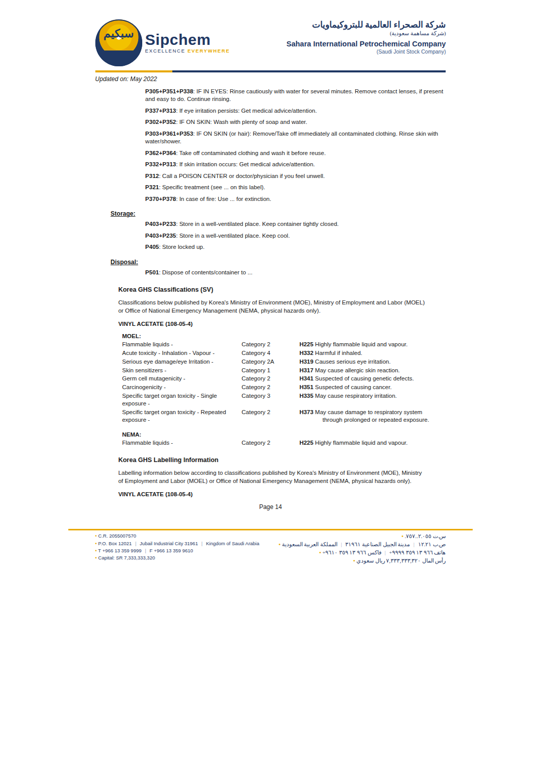سبكيم
Sipchem
EXCELLENCE everywhere
شركة الصحراء العالمية للبتروكيماويات
(شركة مساهمة سعودية)
Sahara International Petrochemical Company
(Saudi Joint Stock Company)
Updated on: May 2022
P305+P351+P338: IF IN EYES: Rinse cautiously with water for several minutes. Remove contact lenses, if present and easy to do. Continue rinsing.
P337+P313: If eye irritation persists: Get medical advice/attention.
P302+P352: IF ON SKIN: Wash with plenty of soap and water.
P303+P361+P353: IF ON SKIN (or hair): Remove/Take off immediately all contaminated clothing. Rinse skin with water/shower.
P362+P364: Take off contaminated clothing and wash it before reuse.
P332+P313: If skin irritation occurs: Get medical advice/attention.
P312: Call a POISON CENTER or doctor/physician if you feel unwell.
P321: Specific treatment (see ... on this label).
P370+P378: In case of fire: Use ... for extinction.
Storage:
P403+P233: Store in a well-ventilated place. Keep container tightly closed.
P403+P235: Store in a well-ventilated place. Keep cool.
P405: Store locked up.
Disposal:
P501: Dispose of contents/container to ...
Korea GHS Classifications (SV)
Classifications below published by Korea's Ministry of Environment (MOE), Ministry of Employment and Labor (MOEL) or Office of National Emergency Management (NEMA, physical hazards only).
VINYL ACETATE (108-05-4)
MOEL:
| Flammable liquids - | Category 2 | H225 Highly flammable liquid and vapour. |
| Acute toxicity - Inhalation - Vapour - | Category 4 | H332 Harmful if inhaled. |
| Serious eye damage/eye Irritation - | Category 2A | H319 Causes serious eye irritation. |
| Skin sensitizers - | Category 1 | H317 May cause allergic skin reaction. |
| Germ cell mutagenicity - | Category 2 | H341 Suspected of causing genetic defects. |
| Carcinogenicity - | Category 2 | H351 Suspected of causing cancer. |
| Specific target organ toxicity - Single exposure - | Category 3 | H335 May cause respiratory irritation. |
| Specific target organ toxicity - Repeated exposure - | Category 2 | H373 May cause damage to respiratory system through prolonged or repeated exposure. |
NEMA:
| Flammable liquids - | Category 2 | H225 Highly flammable liquid and vapour. |
Korea GHS Labelling Information
Labelling information below according to classifications published by Korea's Ministry of Environment (MOE), Ministry of Employment and Labor (MOEL) or Office of National Emergency Management (NEMA, physical hazards only).
VINYL ACETATE (108-05-4)
Page 14
• C.R. 2055007570
• P.O. Box 12021 | Jubail Industrial City 31961 | Kingdom of Saudi Arabia
• T +966 13 359 9999 | F +966 13 359 9610
• Capital: SR 7,333,333,320
س.ت ٢.٠٥٥..٧٥٧. •
ص.ب ١٢.٢١ | مدينة الجبيل الصناعية ٣١٩٦١ | المملكة العربية السعودية •
هاتف ٩٦٦ ١٣ ٣٥٩ ٩٩٩٩+ | فاكس ٩٦٦ ١٣ ٣٥٩ ٩٦١٠+ •
رأس المال ٧,٣٣٣,٣٣٣,٣٢٠ ريال سعودي •